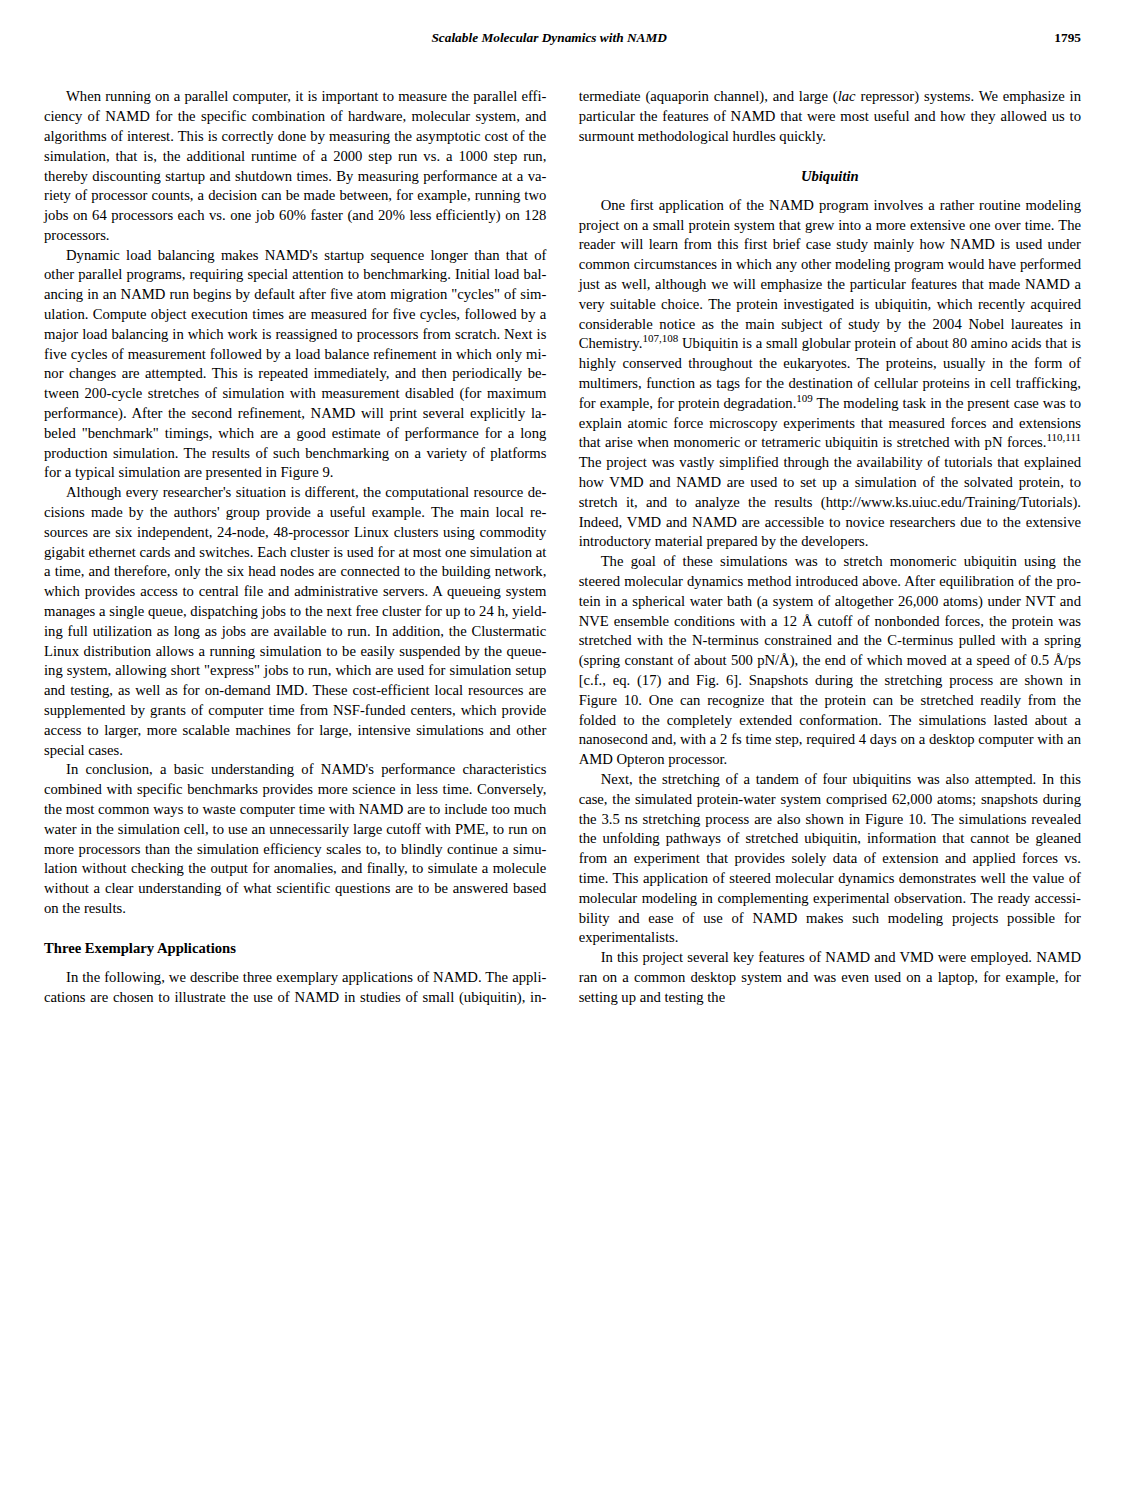Scalable Molecular Dynamics with NAMD 1795
When running on a parallel computer, it is important to measure the parallel efficiency of NAMD for the specific combination of hardware, molecular system, and algorithms of interest. This is correctly done by measuring the asymptotic cost of the simulation, that is, the additional runtime of a 2000 step run vs. a 1000 step run, thereby discounting startup and shutdown times. By measuring performance at a variety of processor counts, a decision can be made between, for example, running two jobs on 64 processors each vs. one job 60% faster (and 20% less efficiently) on 128 processors.
Dynamic load balancing makes NAMD's startup sequence longer than that of other parallel programs, requiring special attention to benchmarking. Initial load balancing in an NAMD run begins by default after five atom migration "cycles" of simulation. Compute object execution times are measured for five cycles, followed by a major load balancing in which work is reassigned to processors from scratch. Next is five cycles of measurement followed by a load balance refinement in which only minor changes are attempted. This is repeated immediately, and then periodically between 200-cycle stretches of simulation with measurement disabled (for maximum performance). After the second refinement, NAMD will print several explicitly labeled "benchmark" timings, which are a good estimate of performance for a long production simulation. The results of such benchmarking on a variety of platforms for a typical simulation are presented in Figure 9.
Although every researcher's situation is different, the computational resource decisions made by the authors' group provide a useful example. The main local resources are six independent, 24-node, 48-processor Linux clusters using commodity gigabit ethernet cards and switches. Each cluster is used for at most one simulation at a time, and therefore, only the six head nodes are connected to the building network, which provides access to central file and administrative servers. A queueing system manages a single queue, dispatching jobs to the next free cluster for up to 24 h, yielding full utilization as long as jobs are available to run. In addition, the Clustermatic Linux distribution allows a running simulation to be easily suspended by the queueing system, allowing short "express" jobs to run, which are used for simulation setup and testing, as well as for on-demand IMD. These cost-efficient local resources are supplemented by grants of computer time from NSF-funded centers, which provide access to larger, more scalable machines for large, intensive simulations and other special cases.
In conclusion, a basic understanding of NAMD's performance characteristics combined with specific benchmarks provides more science in less time. Conversely, the most common ways to waste computer time with NAMD are to include too much water in the simulation cell, to use an unnecessarily large cutoff with PME, to run on more processors than the simulation efficiency scales to, to blindly continue a simulation without checking the output for anomalies, and finally, to simulate a molecule without a clear understanding of what scientific questions are to be answered based on the results.
Three Exemplary Applications
In the following, we describe three exemplary applications of NAMD. The applications are chosen to illustrate the use of NAMD in studies of small (ubiquitin), intermediate (aquaporin channel), and large (lac repressor) systems. We emphasize in particular the features of NAMD that were most useful and how they allowed us to surmount methodological hurdles quickly.
Ubiquitin
One first application of the NAMD program involves a rather routine modeling project on a small protein system that grew into a more extensive one over time. The reader will learn from this first brief case study mainly how NAMD is used under common circumstances in which any other modeling program would have performed just as well, although we will emphasize the particular features that made NAMD a very suitable choice. The protein investigated is ubiquitin, which recently acquired considerable notice as the main subject of study by the 2004 Nobel laureates in Chemistry.107,108 Ubiquitin is a small globular protein of about 80 amino acids that is highly conserved throughout the eukaryotes. The proteins, usually in the form of multimers, function as tags for the destination of cellular proteins in cell trafficking, for example, for protein degradation.109 The modeling task in the present case was to explain atomic force microscopy experiments that measured forces and extensions that arise when monomeric or tetrameric ubiquitin is stretched with pN forces.110,111 The project was vastly simplified through the availability of tutorials that explained how VMD and NAMD are used to set up a simulation of the solvated protein, to stretch it, and to analyze the results (http://www.ks.uiuc.edu/Training/Tutorials). Indeed, VMD and NAMD are accessible to novice researchers due to the extensive introductory material prepared by the developers.
The goal of these simulations was to stretch monomeric ubiquitin using the steered molecular dynamics method introduced above. After equilibration of the protein in a spherical water bath (a system of altogether 26,000 atoms) under NVT and NVE ensemble conditions with a 12 Å cutoff of nonbonded forces, the protein was stretched with the N-terminus constrained and the C-terminus pulled with a spring (spring constant of about 500 pN/Å), the end of which moved at a speed of 0.5 Å/ps [c.f., eq. (17) and Fig. 6]. Snapshots during the stretching process are shown in Figure 10. One can recognize that the protein can be stretched readily from the folded to the completely extended conformation. The simulations lasted about a nanosecond and, with a 2 fs time step, required 4 days on a desktop computer with an AMD Opteron processor.
Next, the stretching of a tandem of four ubiquitins was also attempted. In this case, the simulated protein-water system comprised 62,000 atoms; snapshots during the 3.5 ns stretching process are also shown in Figure 10. The simulations revealed the unfolding pathways of stretched ubiquitin, information that cannot be gleaned from an experiment that provides solely data of extension and applied forces vs. time. This application of steered molecular dynamics demonstrates well the value of molecular modeling in complementing experimental observation. The ready accessibility and ease of use of NAMD makes such modeling projects possible for experimentalists.
In this project several key features of NAMD and VMD were employed. NAMD ran on a common desktop system and was even used on a laptop, for example, for setting up and testing the